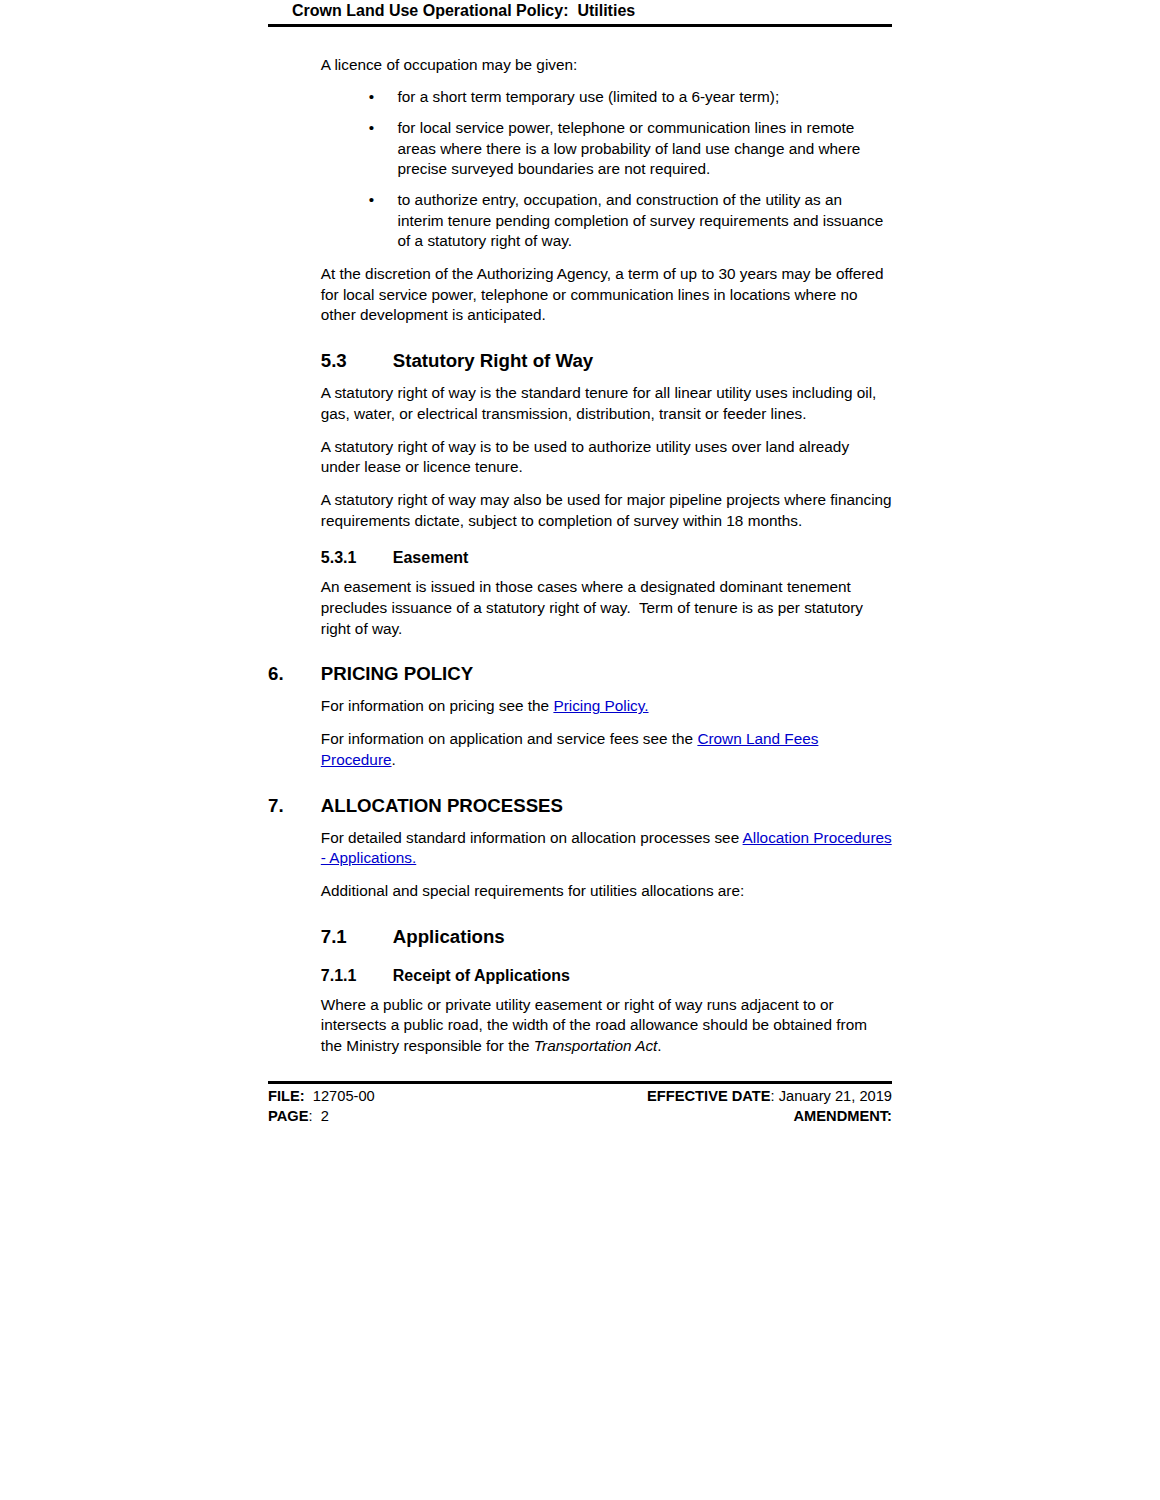Crown Land Use Operational Policy: Utilities
A licence of occupation may be given:
for a short term temporary use (limited to a 6-year term);
for local service power, telephone or communication lines in remote areas where there is a low probability of land use change and where precise surveyed boundaries are not required.
to authorize entry, occupation, and construction of the utility as an interim tenure pending completion of survey requirements and issuance of a statutory right of way.
At the discretion of the Authorizing Agency, a term of up to 30 years may be offered for local service power, telephone or communication lines in locations where no other development is anticipated.
5.3 Statutory Right of Way
A statutory right of way is the standard tenure for all linear utility uses including oil, gas, water, or electrical transmission, distribution, transit or feeder lines.
A statutory right of way is to be used to authorize utility uses over land already under lease or licence tenure.
A statutory right of way may also be used for major pipeline projects where financing requirements dictate, subject to completion of survey within 18 months.
5.3.1 Easement
An easement is issued in those cases where a designated dominant tenement precludes issuance of a statutory right of way. Term of tenure is as per statutory right of way.
6. PRICING POLICY
For information on pricing see the Pricing Policy.
For information on application and service fees see the Crown Land Fees Procedure.
7. ALLOCATION PROCESSES
For detailed standard information on allocation processes see Allocation Procedures - Applications.
Additional and special requirements for utilities allocations are:
7.1 Applications
7.1.1 Receipt of Applications
Where a public or private utility easement or right of way runs adjacent to or intersects a public road, the width of the road allowance should be obtained from the Ministry responsible for the Transportation Act.
FILE: 12705-00
EFFECTIVE DATE: January 21, 2019
PAGE: 2
AMENDMENT: